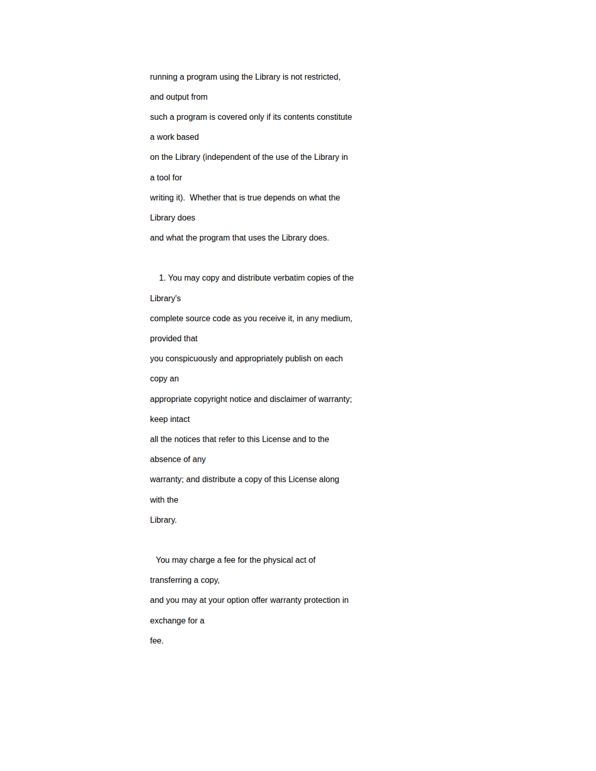running a program using the Library is not restricted, and output from
such a program is covered only if its contents constitute a work based
on the Library (independent of the use of the Library in a tool for
writing it). Whether that is true depends on what the Library does
and what the program that uses the Library does.
1. You may copy and distribute verbatim copies of the Library's
complete source code as you receive it, in any medium, provided that
you conspicuously and appropriately publish on each copy an
appropriate copyright notice and disclaimer of warranty; keep intact
all the notices that refer to this License and to the absence of any
warranty; and distribute a copy of this License along with the
Library.
You may charge a fee for the physical act of transferring a copy,
and you may at your option offer warranty protection in exchange for a
fee.